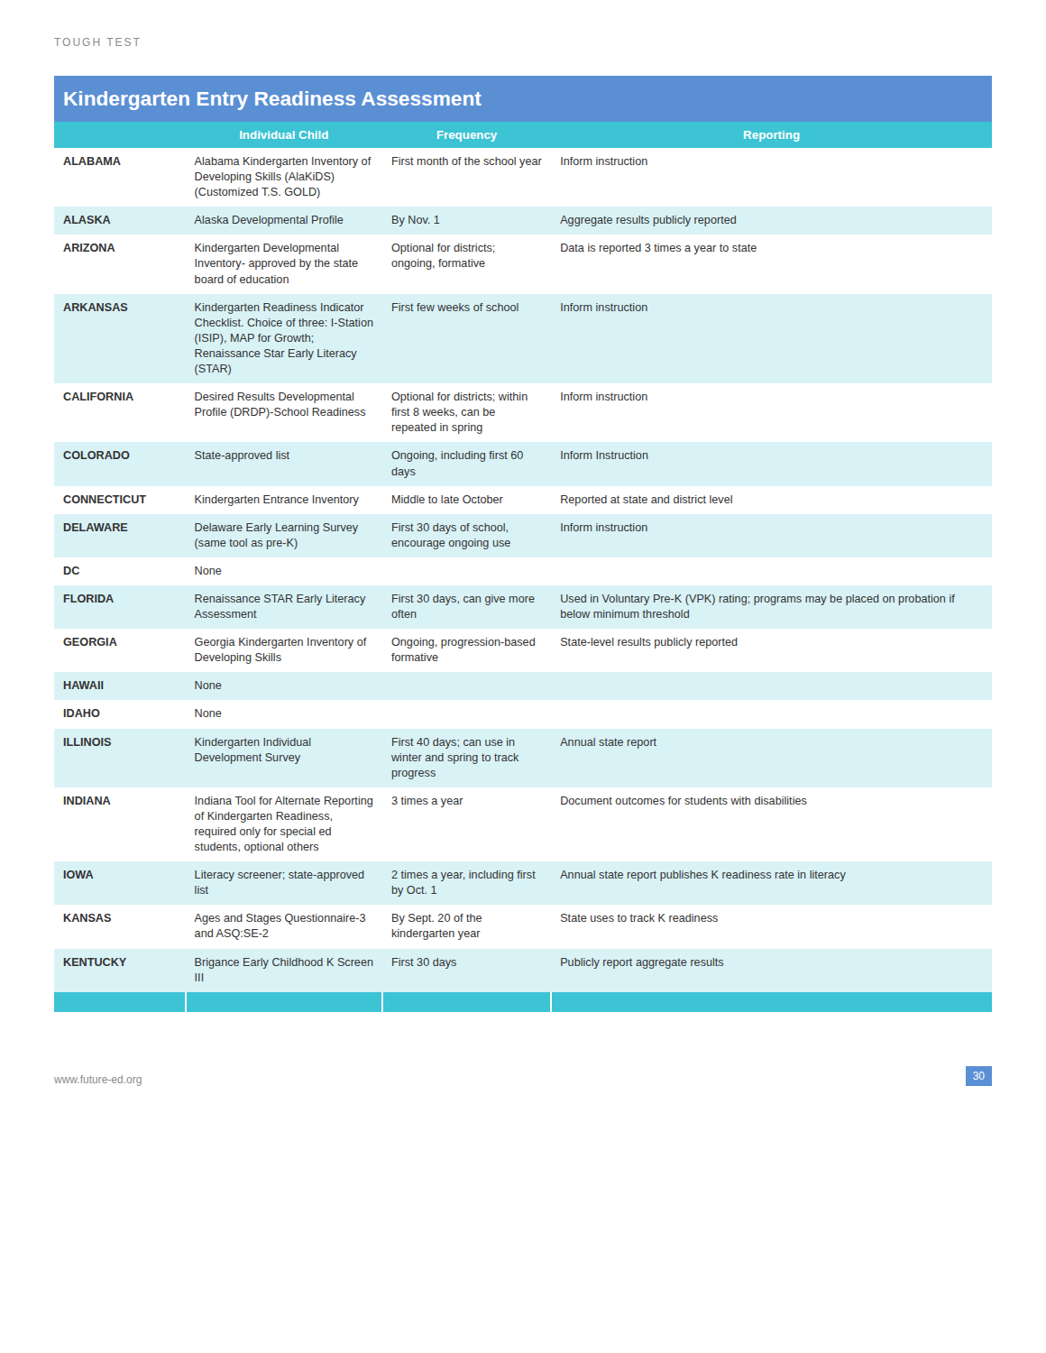Tough Test
Kindergarten Entry Readiness Assessment
| | Individual Child | Frequency | Reporting |
| --- | --- | --- | --- |
| ALABAMA | Alabama Kindergarten Inventory of Developing Skills (AlaKiDS) (Customized T.S. GOLD) | First month of the school year | Inform instruction |
| ALASKA | Alaska Developmental Profile | By Nov. 1 | Aggregate results publicly reported |
| ARIZONA | Kindergarten Developmental Inventory- approved by the state board of education | Optional for districts; ongoing, formative | Data is reported 3 times a year to state |
| ARKANSAS | Kindergarten Readiness Indicator Checklist. Choice of three: I-Station (ISIP), MAP for Growth; Renaissance Star Early Literacy (STAR) | First few weeks of school | Inform instruction |
| CALIFORNIA | Desired Results Developmental Profile (DRDP)-School Readiness | Optional for districts; within first 8 weeks, can be repeated in spring | Inform instruction |
| COLORADO | State-approved list | Ongoing, including first 60 days | Inform Instruction |
| CONNECTICUT | Kindergarten Entrance Inventory | Middle to late October | Reported at state and district level |
| DELAWARE | Delaware Early Learning Survey (same tool as pre-K) | First 30 days of school, encourage ongoing use | Inform instruction |
| DC | None | | |
| FLORIDA | Renaissance STAR Early Literacy Assessment | First 30 days, can give more often | Used in Voluntary Pre-K (VPK) rating; programs may be placed on probation if below minimum threshold |
| GEORGIA | Georgia Kindergarten Inventory of Developing Skills | Ongoing, progression-based formative | State-level results publicly reported |
| HAWAII | None | | |
| IDAHO | None | | |
| ILLINOIS | Kindergarten Individual Development Survey | First 40 days; can use in winter and spring to track progress | Annual state report |
| INDIANA | Indiana Tool for Alternate Reporting of Kindergarten Readiness, required only for special ed students, optional others | 3 times a year | Document outcomes for students with disabilities |
| IOWA | Literacy screener; state-approved list | 2 times a year, including first by Oct. 1 | Annual state report publishes K readiness rate in literacy |
| KANSAS | Ages and Stages Questionnaire-3 and ASQ:SE-2 | By Sept. 20 of the kindergarten year | State uses to track K readiness |
| KENTUCKY | Brigance Early Childhood K Screen III | First 30 days | Publicly report aggregate results |
www.future-ed.org 30